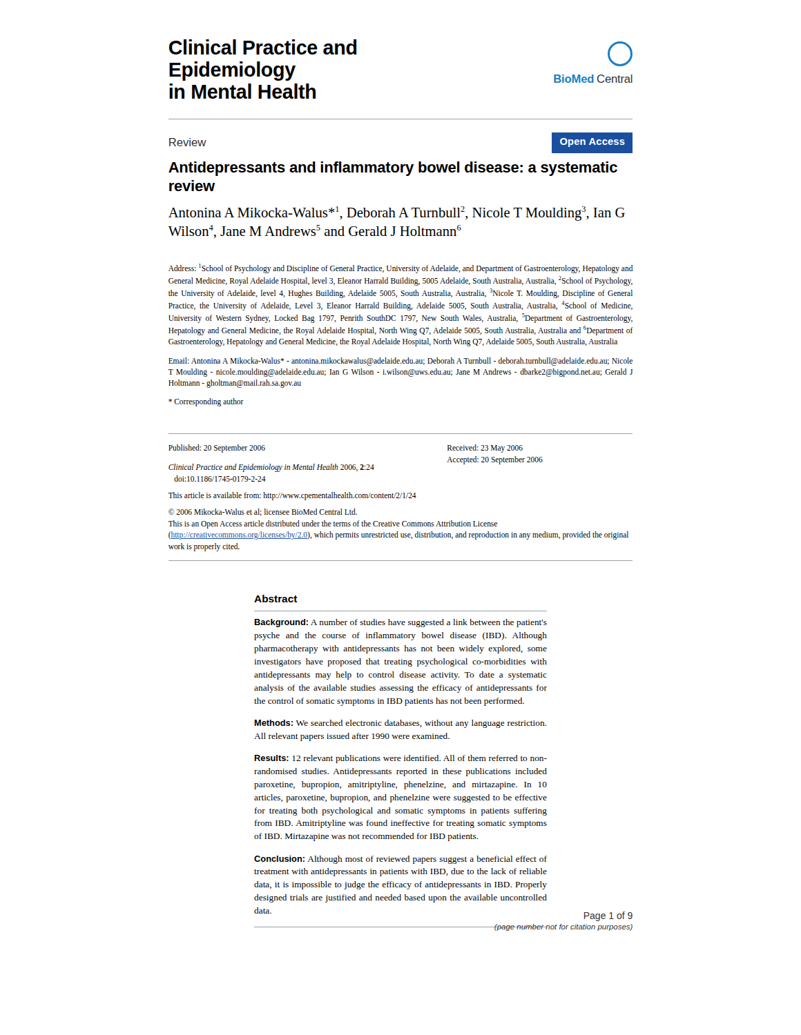Clinical Practice and Epidemiology
in Mental Health
BioMed Central
Review
Open Access
Antidepressants and inflammatory bowel disease: a systematic review
Antonina A Mikocka-Walus*1, Deborah A Turnbull2, Nicole T Moulding3, Ian G Wilson4, Jane M Andrews5 and Gerald J Holtmann6
Address: 1School of Psychology and Discipline of General Practice, University of Adelaide, and Department of Gastroenterology, Hepatology and General Medicine, Royal Adelaide Hospital, level 3, Eleanor Harrald Building, 5005 Adelaide, South Australia, Australia, 2School of Psychology, the University of Adelaide, level 4, Hughes Building, Adelaide 5005, South Australia, Australia, 3Nicole T. Moulding, Discipline of General Practice, the University of Adelaide, Level 3, Eleanor Harrald Building, Adelaide 5005, South Australia, Australia, 4School of Medicine, University of Western Sydney, Locked Bag 1797, Penrith SouthDC 1797, New South Wales, Australia, 5Department of Gastroenterology, Hepatology and General Medicine, the Royal Adelaide Hospital, North Wing Q7, Adelaide 5005, South Australia, Australia and 6Department of Gastroenterology, Hepatology and General Medicine, the Royal Adelaide Hospital, North Wing Q7, Adelaide 5005, South Australia, Australia
Email: Antonina A Mikocka-Walus* - antonina.mikockawalus@adelaide.edu.au; Deborah A Turnbull - deborah.turnbull@adelaide.edu.au; Nicole T Moulding - nicole.moulding@adelaide.edu.au; Ian G Wilson - i.wilson@uws.edu.au; Jane M Andrews - dbarke2@bigpond.net.au; Gerald J Holtmann - gholtman@mail.rah.sa.gov.au
* Corresponding author
Published: 20 September 2006
Clinical Practice and Epidemiology in Mental Health 2006, 2:24 doi:10.1186/1745-0179-2-24
Received: 23 May 2006
Accepted: 20 September 2006
This article is available from: http://www.cpementalhealth.com/content/2/1/24
© 2006 Mikocka-Walus et al; licensee BioMed Central Ltd.
This is an Open Access article distributed under the terms of the Creative Commons Attribution License (http://creativecommons.org/licenses/by/2.0), which permits unrestricted use, distribution, and reproduction in any medium, provided the original work is properly cited.
Abstract
Background: A number of studies have suggested a link between the patient's psyche and the course of inflammatory bowel disease (IBD). Although pharmacotherapy with antidepressants has not been widely explored, some investigators have proposed that treating psychological co-morbidities with antidepressants may help to control disease activity. To date a systematic analysis of the available studies assessing the efficacy of antidepressants for the control of somatic symptoms in IBD patients has not been performed.
Methods: We searched electronic databases, without any language restriction. All relevant papers issued after 1990 were examined.
Results: 12 relevant publications were identified. All of them referred to non-randomised studies. Antidepressants reported in these publications included paroxetine, bupropion, amitriptyline, phenelzine, and mirtazapine. In 10 articles, paroxetine, bupropion, and phenelzine were suggested to be effective for treating both psychological and somatic symptoms in patients suffering from IBD. Amitriptyline was found ineffective for treating somatic symptoms of IBD. Mirtazapine was not recommended for IBD patients.
Conclusion: Although most of reviewed papers suggest a beneficial effect of treatment with antidepressants in patients with IBD, due to the lack of reliable data, it is impossible to judge the efficacy of antidepressants in IBD. Properly designed trials are justified and needed based upon the available uncontrolled data.
Page 1 of 9
(page number not for citation purposes)